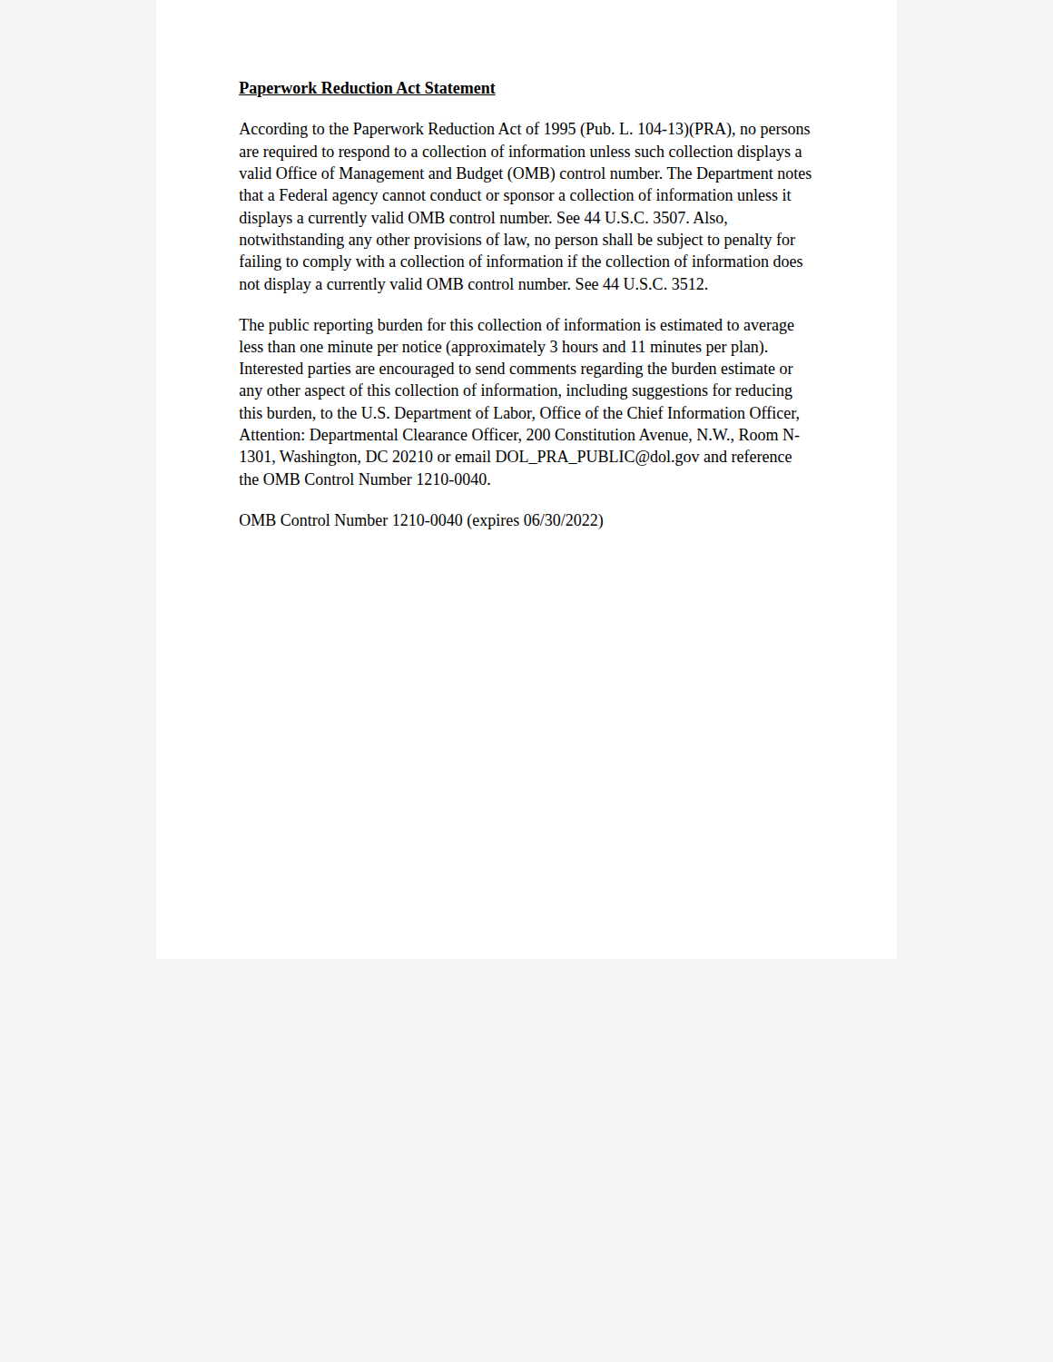Paperwork Reduction Act Statement
According to the Paperwork Reduction Act of 1995 (Pub. L. 104-13)(PRA), no persons are required to respond to a collection of information unless such collection displays a valid Office of Management and Budget (OMB) control number. The Department notes that a Federal agency cannot conduct or sponsor a collection of information unless it displays a currently valid OMB control number. See 44 U.S.C. 3507. Also, notwithstanding any other provisions of law, no person shall be subject to penalty for failing to comply with a collection of information if the collection of information does not display a currently valid OMB control number. See 44 U.S.C. 3512.
The public reporting burden for this collection of information is estimated to average less than one minute per notice (approximately 3 hours and 11 minutes per plan). Interested parties are encouraged to send comments regarding the burden estimate or any other aspect of this collection of information, including suggestions for reducing this burden, to the U.S. Department of Labor, Office of the Chief Information Officer, Attention: Departmental Clearance Officer, 200 Constitution Avenue, N.W., Room N-1301, Washington, DC 20210 or email DOL_PRA_PUBLIC@dol.gov and reference the OMB Control Number 1210-0040.
OMB Control Number 1210-0040 (expires 06/30/2022)